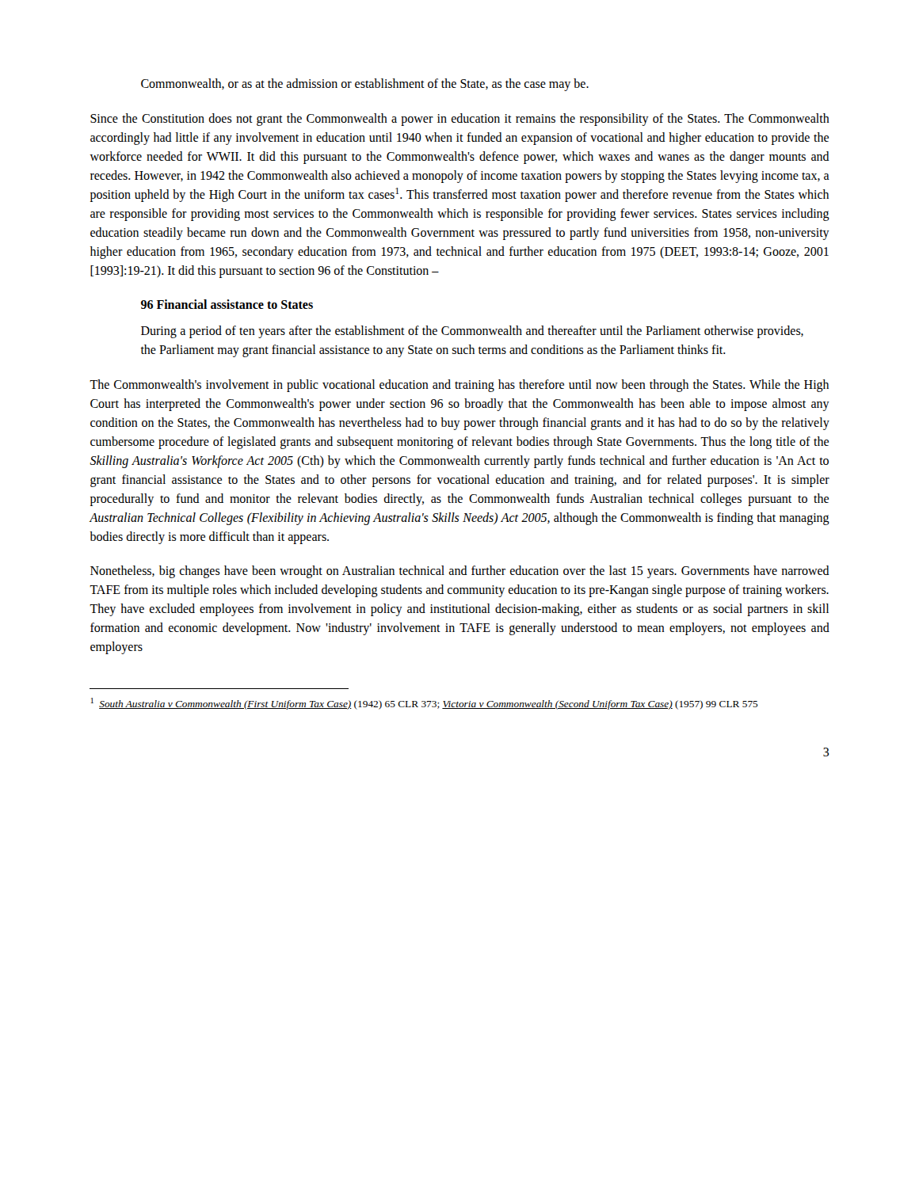Commonwealth, or as at the admission or establishment of the State, as the case may be.
Since the Constitution does not grant the Commonwealth a power in education it remains the responsibility of the States. The Commonwealth accordingly had little if any involvement in education until 1940 when it funded an expansion of vocational and higher education to provide the workforce needed for WWII. It did this pursuant to the Commonwealth's defence power, which waxes and wanes as the danger mounts and recedes. However, in 1942 the Commonwealth also achieved a monopoly of income taxation powers by stopping the States levying income tax, a position upheld by the High Court in the uniform tax cases1. This transferred most taxation power and therefore revenue from the States which are responsible for providing most services to the Commonwealth which is responsible for providing fewer services. States services including education steadily became run down and the Commonwealth Government was pressured to partly fund universities from 1958, non-university higher education from 1965, secondary education from 1973, and technical and further education from 1975 (DEET, 1993:8-14; Gooze, 2001 [1993]:19-21). It did this pursuant to section 96 of the Constitution –
96 Financial assistance to States
During a period of ten years after the establishment of the Commonwealth and thereafter until the Parliament otherwise provides, the Parliament may grant financial assistance to any State on such terms and conditions as the Parliament thinks fit.
The Commonwealth's involvement in public vocational education and training has therefore until now been through the States. While the High Court has interpreted the Commonwealth's power under section 96 so broadly that the Commonwealth has been able to impose almost any condition on the States, the Commonwealth has nevertheless had to buy power through financial grants and it has had to do so by the relatively cumbersome procedure of legislated grants and subsequent monitoring of relevant bodies through State Governments. Thus the long title of the Skilling Australia's Workforce Act 2005 (Cth) by which the Commonwealth currently partly funds technical and further education is 'An Act to grant financial assistance to the States and to other persons for vocational education and training, and for related purposes'. It is simpler procedurally to fund and monitor the relevant bodies directly, as the Commonwealth funds Australian technical colleges pursuant to the Australian Technical Colleges (Flexibility in Achieving Australia's Skills Needs) Act 2005, although the Commonwealth is finding that managing bodies directly is more difficult than it appears.
Nonetheless, big changes have been wrought on Australian technical and further education over the last 15 years. Governments have narrowed TAFE from its multiple roles which included developing students and community education to its pre-Kangan single purpose of training workers. They have excluded employees from involvement in policy and institutional decision-making, either as students or as social partners in skill formation and economic development. Now 'industry' involvement in TAFE is generally understood to mean employers, not employees and employers
1 South Australia v Commonwealth (First Uniform Tax Case) (1942) 65 CLR 373; Victoria v Commonwealth (Second Uniform Tax Case) (1957) 99 CLR 575
3